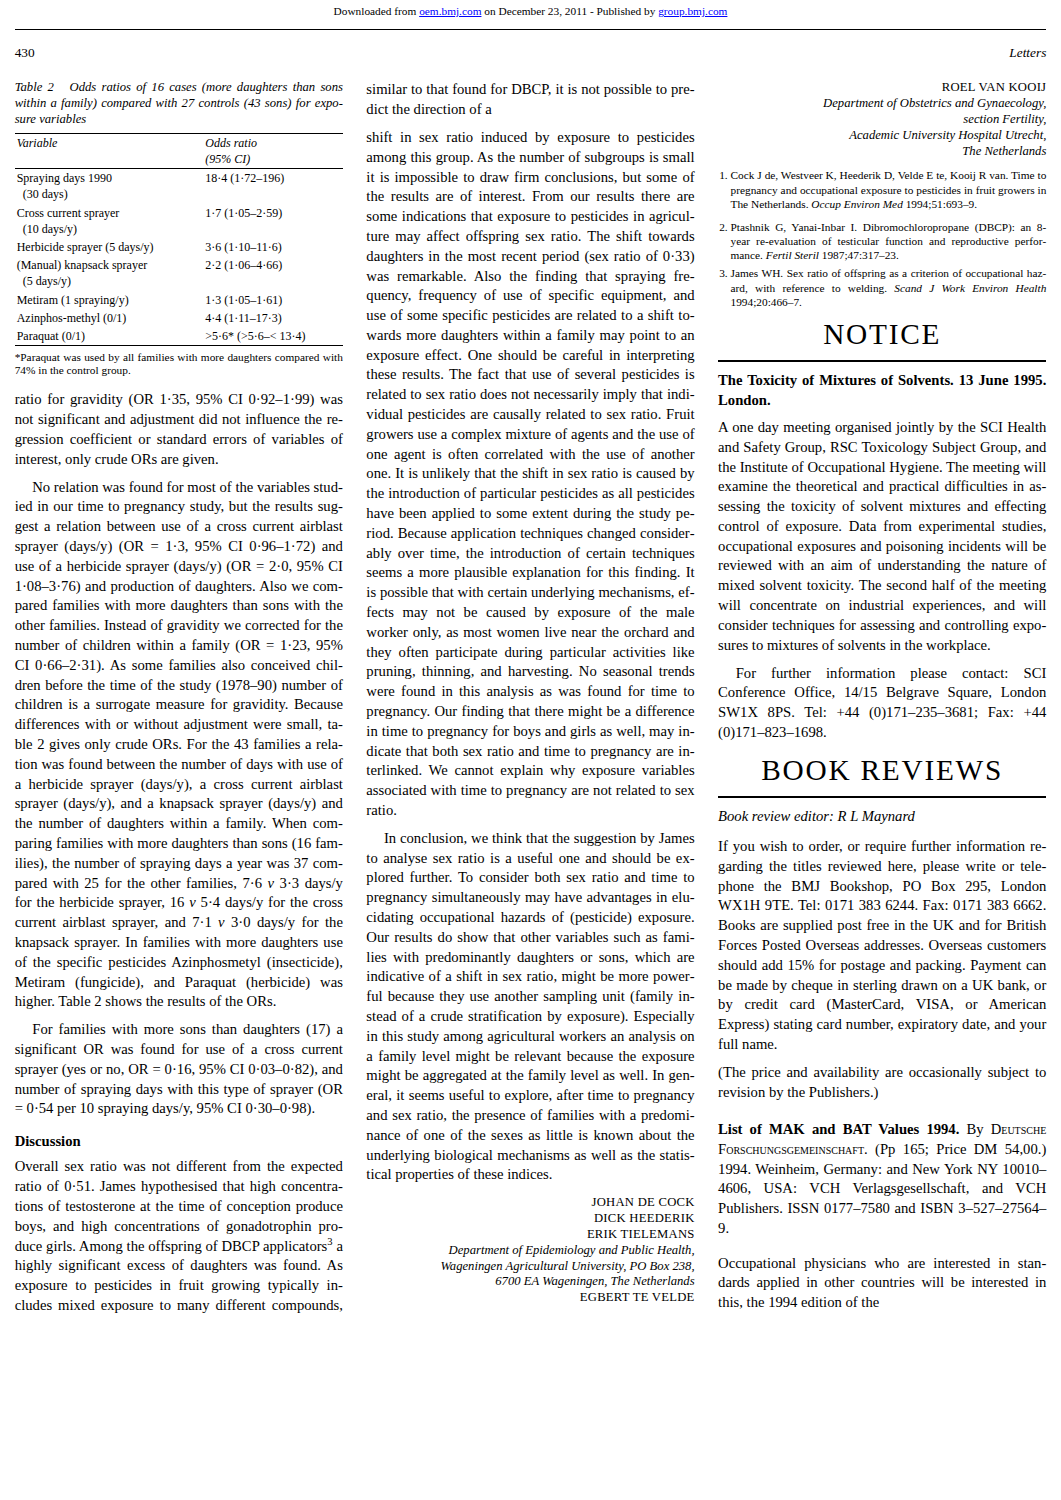Downloaded from oem.bmj.com on December 23, 2011 - Published by group.bmj.com
430 Letters
Table 2 Odds ratios of 16 cases (more daughters than sons within a family) compared with 27 controls (43 sons) for exposure variables
| Variable | Odds ratio (95% CI) |
| --- | --- |
| Spraying days 1990 (30 days) | 18·4 (1·72–196) |
| Cross current sprayer (10 days/y) | 1·7 (1·05–2·59) |
| Herbicide sprayer (5 days/y) | 3·6 (1·10–11·6) |
| (Manual) knapsack sprayer (5 days/y) | 2·2 (1·06–4·66) |
| Metiram (1 spraying/y) | 1·3 (1·05–1·61) |
| Azinphos-methyl (0/1) | 4·4 (1·11–17·3) |
| Paraquat (0/1) | >5·6* (>5·6–< 13·4) |
*Paraquat was used by all families with more daughters compared with 74% in the control group.
ratio for gravidity (OR 1·35, 95% CI 0·92–1·99) was not significant and adjustment did not influence the regression coefficient or standard errors of variables of interest, only crude ORs are given.
No relation was found for most of the variables studied in our time to pregnancy study, but the results suggest a relation between use of a cross current airblast sprayer (days/y) (OR = 1·3, 95% CI 0·96–1·72) and use of a herbicide sprayer (days/y) (OR = 2·0, 95% CI 1·08–3·76) and production of daughters. Also we compared families with more daughters than sons with the other families. Instead of gravidity we corrected for the number of children within a family (OR = 1·23, 95% CI 0·66–2·31). As some families also conceived children before the time of the study (1978–90) number of children is a surrogate measure for gravidity. Because differences with or without adjustment were small, table 2 gives only crude ORs. For the 43 families a relation was found between the number of days with use of a herbicide sprayer (days/y), a cross current airblast sprayer (days/y), and a knapsack sprayer (days/y) and the number of daughters within a family. When comparing families with more daughters than sons (16 families), the number of spraying days a year was 37 compared with 25 for the other families, 7·6 v 3·3 days/y for the herbicide sprayer, 16 v 5·4 days/y for the cross current airblast sprayer, and 7·1 v 3·0 days/y for the knapsack sprayer. In families with more daughters use of the specific pesticides Azinphosmetyl (insecticide), Metiram (fungicide), and Paraquat (herbicide) was higher. Table 2 shows the results of the ORs.
For families with more sons than daughters (17) a significant OR was found for use of a cross current sprayer (yes or no, OR = 0·16, 95% CI 0·03–0·82), and number of spraying days with this type of sprayer (OR = 0·54 per 10 spraying days/y, 95% CI 0·30–0·98).
Discussion
Overall sex ratio was not different from the expected ratio of 0·51. James hypothesised that high concentrations of testosterone at the time of conception produce boys, and high concentrations of gonadotrophin produce girls. Among the offspring of DBCP applicators3 a highly significant excess of daughters was found. As exposure to pesticides in fruit growing typically includes mixed exposure to many different compounds, similar to that found for DBCP, it is not possible to predict the direction of a
shift in sex ratio induced by exposure to pesticides among this group. As the number of subgroups is small it is impossible to draw firm conclusions, but some of the results are of interest. From our results there are some indications that exposure to pesticides in agriculture may affect offspring sex ratio. The shift towards daughters in the most recent period (sex ratio of 0·33) was remarkable. Also the finding that spraying frequency, frequency of use of specific equipment, and use of some specific pesticides are related to a shift towards more daughters within a family may point to an exposure effect. One should be careful in interpreting these results. The fact that use of several pesticides is related to sex ratio does not necessarily imply that individual pesticides are causally related to sex ratio. Fruit growers use a complex mixture of agents and the use of one agent is often correlated with the use of another one. It is unlikely that the shift in sex ratio is caused by the introduction of particular pesticides as all pesticides have been applied to some extent during the study period. Because application techniques changed considerably over time, the introduction of certain techniques seems a more plausible explanation for this finding. It is possible that with certain underlying mechanisms, effects may not be caused by exposure of the male worker only, as most women live near the orchard and they often participate during particular activities like pruning, thinning, and harvesting. No seasonal trends were found in this analysis as was found for time to pregnancy. Our finding that there might be a difference in time to pregnancy for boys and girls as well, may indicate that both sex ratio and time to pregnancy are interlinked. We cannot explain why exposure variables associated with time to pregnancy are not related to sex ratio.
In conclusion, we think that the suggestion by James to analyse sex ratio is a useful one and should be explored further. To consider both sex ratio and time to pregnancy simultaneously may have advantages in elucidating occupational hazards of (pesticide) exposure. Our results do show that other variables such as families with predominantly daughters or sons, which are indicative of a shift in sex ratio, might be more powerful because they use another sampling unit (family instead of a crude stratification by exposure). Especially in this study among agricultural workers an analysis on a family level might be relevant because the exposure might be aggregated at the family level as well. In general, it seems useful to explore, after time to pregnancy and sex ratio, the presence of families with a predominance of one of the sexes as little is known about the underlying biological mechanisms as well as the statistical properties of these indices.
JOHAN DE COCK
DICK HEEDERIK
ERIK TIELEMANS
Department of Epidemiology and Public Health,
Wageningen Agricultural University, PO Box 238,
6700 EA Wageningen, The Netherlands
EGBERT TE VELDE
ROEL VAN KOOIJ
Department of Obstetrics and Gynaecology,
section Fertility,
Academic University Hospital Utrecht,
The Netherlands
Cock J de, Westveer K, Heederik D, Velde E te, Kooij R van. Time to pregnancy and occupational exposure to pesticides in fruit growers in The Netherlands. Occup Environ Med 1994;51:693–9.
Ptashnik G, Yanai-Inbar I. Dibromochloropropane (DBCP): an 8-year re-evaluation of testicular function and reproductive performance. Fertil Steril 1987;47:317–23.
James WH. Sex ratio of offspring as a criterion of occupational hazard, with reference to welding. Scand J Work Environ Health 1994;20:466–7.
NOTICE
The Toxicity of Mixtures of Solvents. 13 June 1995. London.
A one day meeting organised jointly by the SCI Health and Safety Group, RSC Toxicology Subject Group, and the Institute of Occupational Hygiene. The meeting will examine the theoretical and practical difficulties in assessing the toxicity of solvent mixtures and effecting control of exposure. Data from experimental studies, occupational exposures and poisoning incidents will be reviewed with an aim of understanding the nature of mixed solvent toxicity. The second half of the meeting will concentrate on industrial experiences, and will consider techniques for assessing and controlling exposures to mixtures of solvents in the workplace.
For further information please contact: SCI Conference Office, 14/15 Belgrave Square, London SW1X 8PS. Tel: +44 (0)171–235–3681; Fax: +44 (0)171–823–1698.
BOOK REVIEWS
Book review editor: R L Maynard
If you wish to order, or require further information regarding the titles reviewed here, please write or telephone the BMJ Bookshop, PO Box 295, London WX1H 9TE. Tel: 0171 383 6244. Fax: 0171 383 6662. Books are supplied post free in the UK and for British Forces Posted Overseas addresses. Overseas customers should add 15% for postage and packing. Payment can be made by cheque in sterling drawn on a UK bank, or by credit card (MasterCard, VISA, or American Express) stating card number, expiratory date, and your full name.
(The price and availability are occasionally subject to revision by the Publishers.)
List of MAK and BAT Values 1994. By Deutsche Forschungsgemeinschaft. (Pp 165; Price DM 54,00.) 1994. Weinheim, Germany: and New York NY 10010–4606, USA: VCH Verlagsgesellschaft, and VCH Publishers. ISSN 0177–7580 and ISBN 3–527–27564–9.
Occupational physicians who are interested in standards applied in other countries will be interested in this, the 1994 edition of the